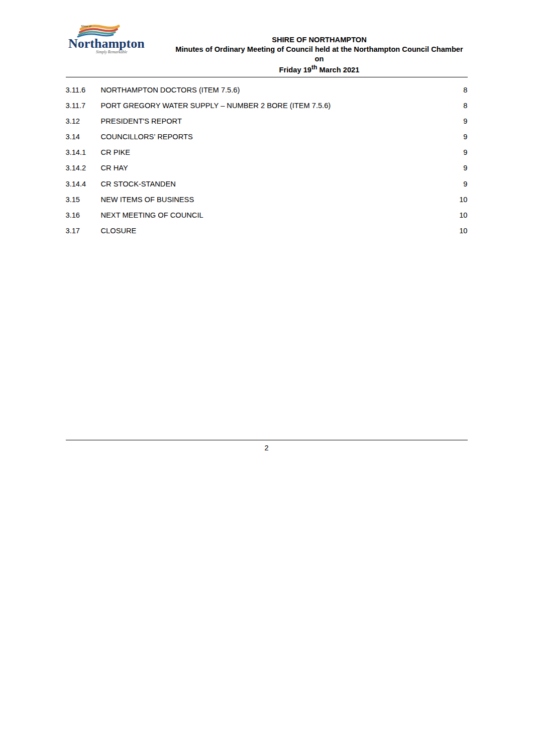Shire of Northampton Simply Remarkable
SHIRE OF NORTHAMPTON
Minutes of Ordinary Meeting of Council held at the Northampton Council Chamber on
Friday 19th March 2021
| 3.11.6 | NORTHAMPTON DOCTORS (ITEM 7.5.6) | 8 |
| 3.11.7 | PORT GREGORY WATER SUPPLY – NUMBER 2 BORE (ITEM 7.5.6) | 8 |
| 3.12 | PRESIDENT'S REPORT | 9 |
| 3.14 | COUNCILLORS’ REPORTS | 9 |
| 3.14.1 | CR PIKE | 9 |
| 3.14.2 | CR HAY | 9 |
| 3.14.4 | CR STOCK-STANDEN | 9 |
| 3.15 | NEW ITEMS OF BUSINESS | 10 |
| 3.16 | NEXT MEETING OF COUNCIL | 10 |
| 3.17 | CLOSURE | 10 |
2